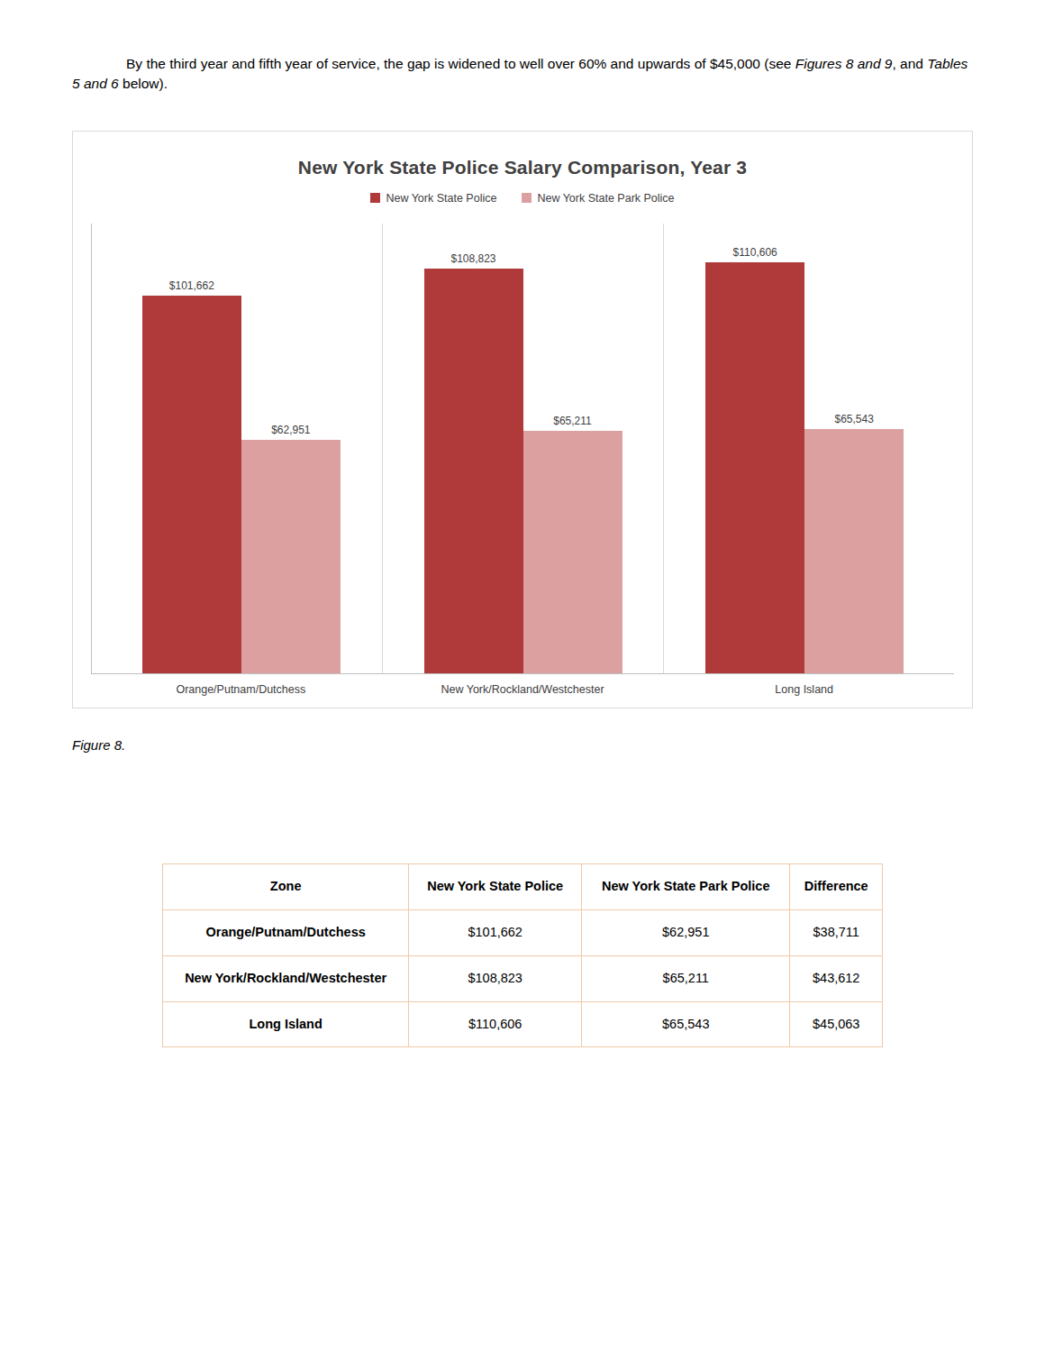By the third year and fifth year of service, the gap is widened to well over 60% and upwards of $45,000 (see Figures 8 and 9, and Tables 5 and 6 below).
New York State Police Salary Comparison, Year 3
New York State Police
New York State Park Police
$101,662
$62,951
$108,823
$65,211
$110,606
$65,543
Orange/Putnam/Dutchess
New York/Rockland/Westchester
Long Island
Figure 8.
| Zone | New York State Police | New York State Park Police | Difference |
| --- | --- | --- | --- |
| Orange/Putnam/Dutchess | $101,662 | $62,951 | $38,711 |
| New York/Rockland/Westchester | $108,823 | $65,211 | $43,612 |
| Long Island | $110,606 | $65,543 | $45,063 |